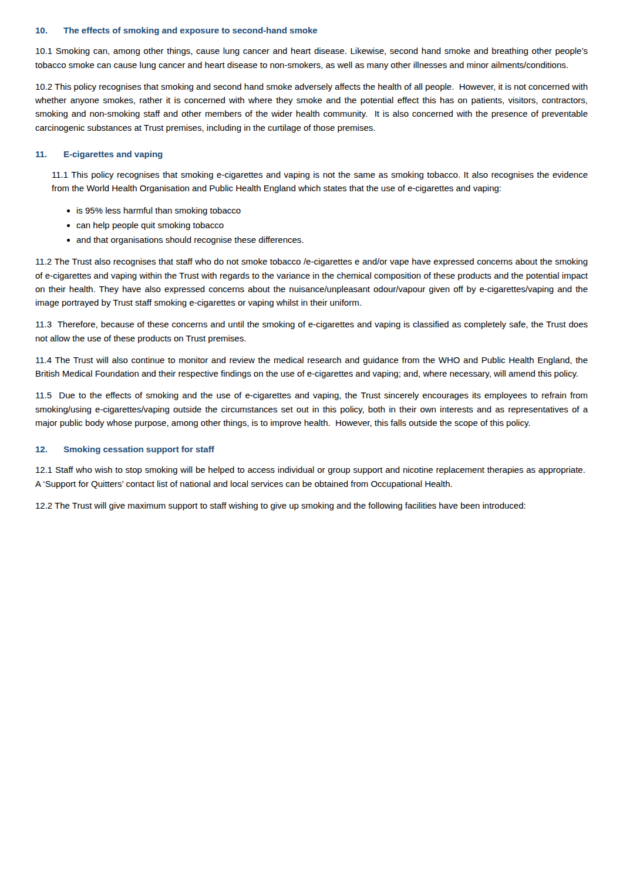10. The effects of smoking and exposure to second-hand smoke
10.1 Smoking can, among other things, cause lung cancer and heart disease. Likewise, second hand smoke and breathing other people’s tobacco smoke can cause lung cancer and heart disease to non-smokers, as well as many other illnesses and minor ailments/conditions.
10.2 This policy recognises that smoking and second hand smoke adversely affects the health of all people. However, it is not concerned with whether anyone smokes, rather it is concerned with where they smoke and the potential effect this has on patients, visitors, contractors, smoking and non-smoking staff and other members of the wider health community. It is also concerned with the presence of preventable carcinogenic substances at Trust premises, including in the curtilage of those premises.
11. E-cigarettes and vaping
11.1 This policy recognises that smoking e-cigarettes and vaping is not the same as smoking tobacco. It also recognises the evidence from the World Health Organisation and Public Health England which states that the use of e-cigarettes and vaping:
is 95% less harmful than smoking tobacco
can help people quit smoking tobacco
and that organisations should recognise these differences.
11.2 The Trust also recognises that staff who do not smoke tobacco /e-cigarettes e and/or vape have expressed concerns about the smoking of e-cigarettes and vaping within the Trust with regards to the variance in the chemical composition of these products and the potential impact on their health. They have also expressed concerns about the nuisance/unpleasant odour/vapour given off by e-cigarettes/vaping and the image portrayed by Trust staff smoking e-cigarettes or vaping whilst in their uniform.
11.3 Therefore, because of these concerns and until the smoking of e-cigarettes and vaping is classified as completely safe, the Trust does not allow the use of these products on Trust premises.
11.4 The Trust will also continue to monitor and review the medical research and guidance from the WHO and Public Health England, the British Medical Foundation and their respective findings on the use of e-cigarettes and vaping; and, where necessary, will amend this policy.
11.5 Due to the effects of smoking and the use of e-cigarettes and vaping, the Trust sincerely encourages its employees to refrain from smoking/using e-cigarettes/vaping outside the circumstances set out in this policy, both in their own interests and as representatives of a major public body whose purpose, among other things, is to improve health. However, this falls outside the scope of this policy.
12. Smoking cessation support for staff
12.1 Staff who wish to stop smoking will be helped to access individual or group support and nicotine replacement therapies as appropriate. A ‘Support for Quitters’ contact list of national and local services can be obtained from Occupational Health.
12.2 The Trust will give maximum support to staff wishing to give up smoking and the following facilities have been introduced: